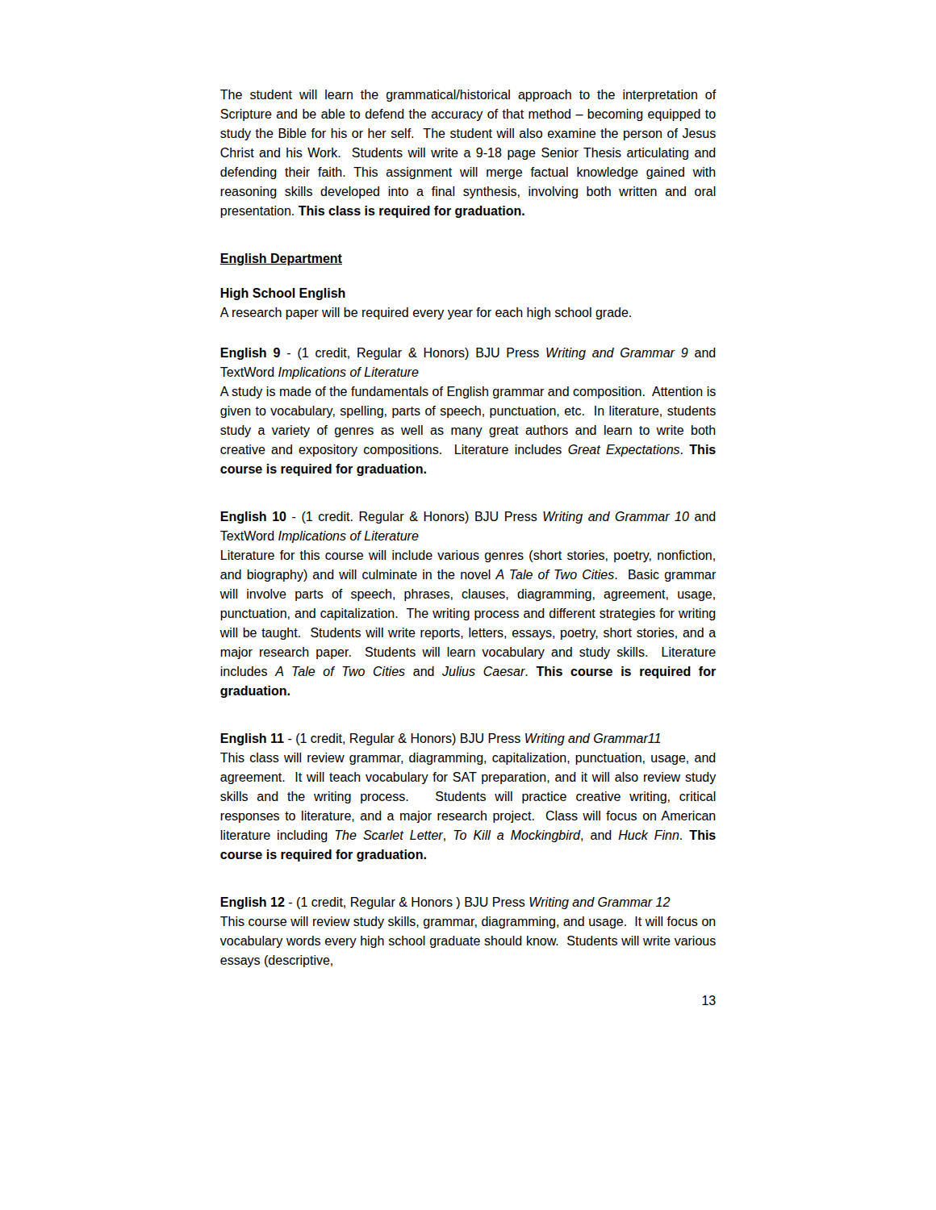The student will learn the grammatical/historical approach to the interpretation of Scripture and be able to defend the accuracy of that method – becoming equipped to study the Bible for his or her self. The student will also examine the person of Jesus Christ and his Work. Students will write a 9-18 page Senior Thesis articulating and defending their faith. This assignment will merge factual knowledge gained with reasoning skills developed into a final synthesis, involving both written and oral presentation. This class is required for graduation.
English Department
High School English
A research paper will be required every year for each high school grade.
English 9 - (1 credit, Regular & Honors) BJU Press Writing and Grammar 9 and TextWord Implications of Literature
A study is made of the fundamentals of English grammar and composition. Attention is given to vocabulary, spelling, parts of speech, punctuation, etc. In literature, students study a variety of genres as well as many great authors and learn to write both creative and expository compositions. Literature includes Great Expectations. This course is required for graduation.
English 10 - (1 credit. Regular & Honors) BJU Press Writing and Grammar 10 and TextWord Implications of Literature
Literature for this course will include various genres (short stories, poetry, nonfiction, and biography) and will culminate in the novel A Tale of Two Cities. Basic grammar will involve parts of speech, phrases, clauses, diagramming, agreement, usage, punctuation, and capitalization. The writing process and different strategies for writing will be taught. Students will write reports, letters, essays, poetry, short stories, and a major research paper. Students will learn vocabulary and study skills. Literature includes A Tale of Two Cities and Julius Caesar. This course is required for graduation.
English 11 - (1 credit, Regular & Honors) BJU Press Writing and Grammar11
This class will review grammar, diagramming, capitalization, punctuation, usage, and agreement. It will teach vocabulary for SAT preparation, and it will also review study skills and the writing process. Students will practice creative writing, critical responses to literature, and a major research project. Class will focus on American literature including The Scarlet Letter, To Kill a Mockingbird, and Huck Finn. This course is required for graduation.
English 12 - (1 credit, Regular & Honors ) BJU Press Writing and Grammar 12
This course will review study skills, grammar, diagramming, and usage. It will focus on vocabulary words every high school graduate should know. Students will write various essays (descriptive,
13